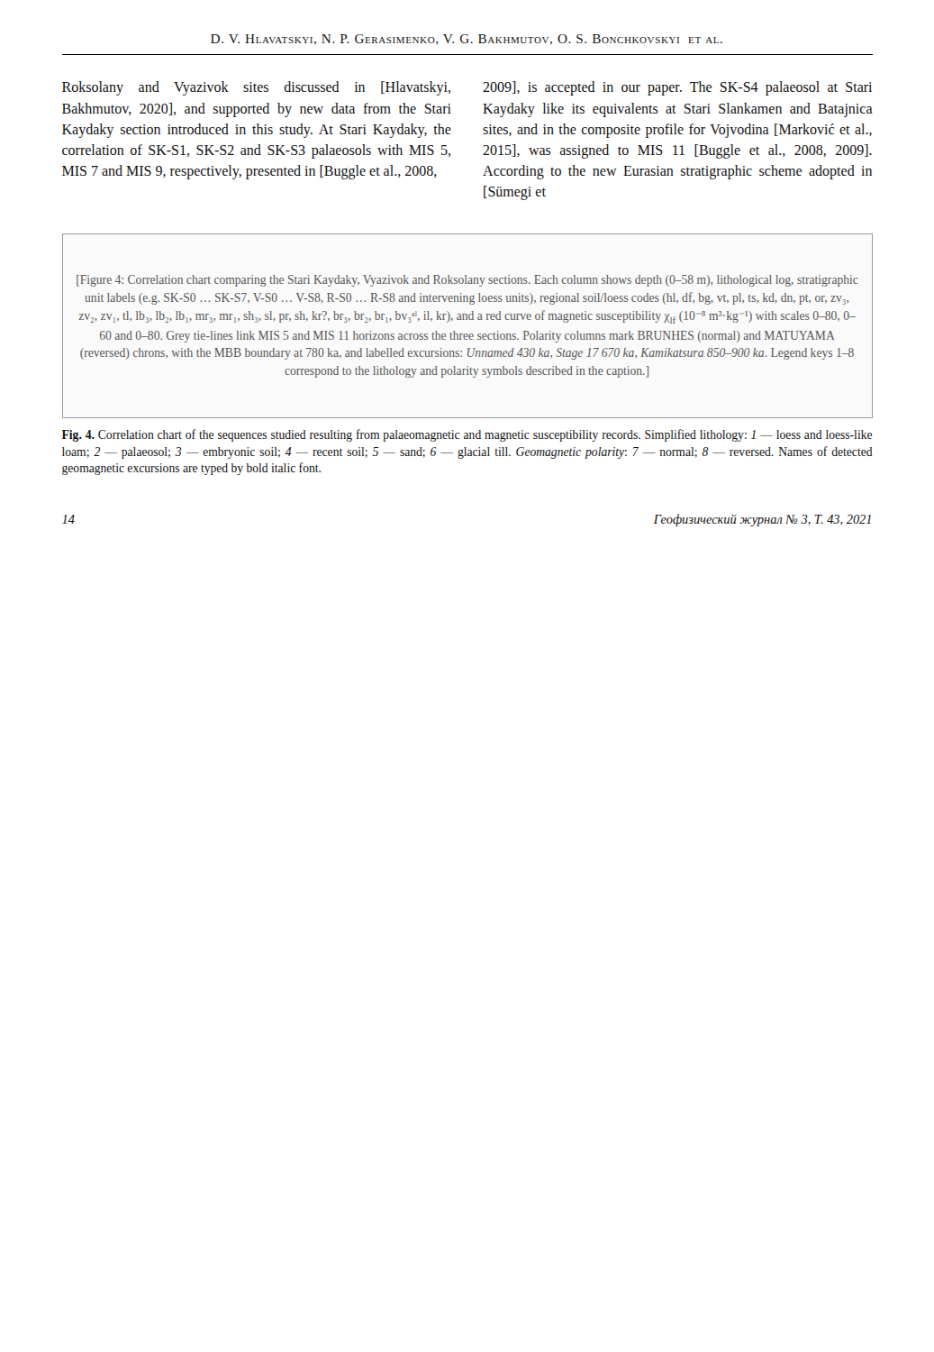D. V. Hlavatskyi, N. P. Gerasimenko, V. G. Bakhmutov, O. S. Bonchkovskyi et al.
Roksolany and Vyazivok sites discussed in [Hlavatskyi, Bakhmutov, 2020], and supported by new data from the Stari Kaydaky section introduced in this study. At Stari Kaydaky, the correlation of SK-S1, SK-S2 and SK-S3 palaeosols with MIS 5, MIS 7 and MIS 9, respectively, presented in [Buggle et al., 2008,
2009], is accepted in our paper. The SK-S4 palaeosol at Stari Kaydaky like its equivalents at Stari Slankamen and Batajnica sites, and in the composite profile for Vojvodina [Marković et al., 2015], was assigned to MIS 11 [Buggle et al., 2008, 2009]. According to the new Eurasian stratigraphic scheme adopted in [Sümegi et
[Figure 4: Correlation chart comparing the Stari Kaydaky, Vyazivok and Roksolany sections. Each column shows depth (0–58 m), lithological log, stratigraphic unit labels (e.g. SK-S0 … SK-S7, V-S0 … V-S8, R-S0 … R-S8 and intervening loess units), regional soil/loess codes (hl, df, bg, vt, pl, ts, kd, dn, pt, or, zv₃, zv₂, zv₁, tl, lb₃, lb₂, lb₁, mr₃, mr₁, sh₃, sl, pr, sh, kr?, br₃, br₂, br₁, bv₃ᵃˡ, il, kr), and a red curve of magnetic susceptibility χlf (10⁻⁸ m³·kg⁻¹) with scales 0–80, 0–60 and 0–80. Grey tie-lines link MIS 5 and MIS 11 horizons across the three sections. Polarity columns mark BRUNHES (normal) and MATUYAMA (reversed) chrons, with the MBB boundary at 780 ka, and labelled excursions: Unnamed 430 ka, Stage 17 670 ka, Kamikatsura 850–900 ka. Legend keys 1–8 correspond to the lithology and polarity symbols described in the caption.]
Fig. 4. Correlation chart of the sequences studied resulting from palaeomagnetic and magnetic susceptibility records. Simplified lithology: 1 — loess and loess-like loam; 2 — palaeosol; 3 — embryonic soil; 4 — recent soil; 5 — sand; 6 — glacial till. Geomagnetic polarity: 7 — normal; 8 — reversed. Names of detected geomagnetic excursions are typed by bold italic font.
14 Геофизический журнал № 3, Т. 43, 2021